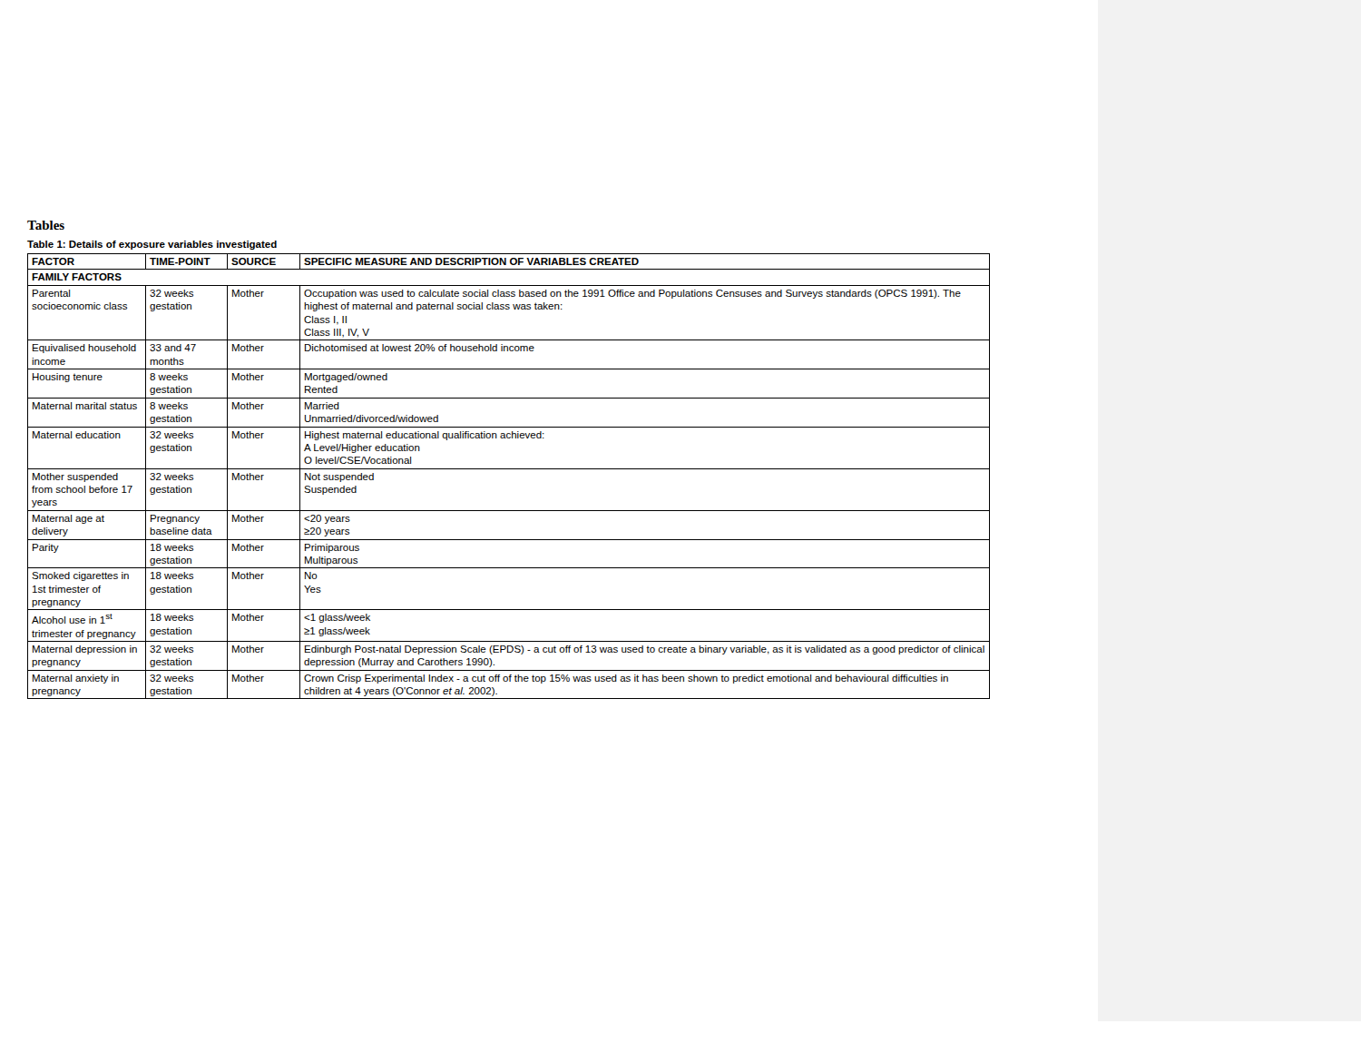Tables
Table 1: Details of exposure variables investigated
| FACTOR | TIME-POINT | SOURCE | SPECIFIC MEASURE AND DESCRIPTION OF VARIABLES CREATED |
| --- | --- | --- | --- |
| FAMILY FACTORS |
| Parental socioeconomic class | 32 weeks gestation | Mother | Occupation was used to calculate social class based on the 1991 Office and Populations Censuses and Surveys standards (OPCS 1991). The highest of maternal and paternal social class was taken: Class I, II Class III, IV, V |
| Equivalised household income | 33 and 47 months | Mother | Dichotomised at lowest 20% of household income |
| Housing tenure | 8 weeks gestation | Mother | Mortgaged/owned Rented |
| Maternal marital status | 8 weeks gestation | Mother | Married Unmarried/divorced/widowed |
| Maternal education | 32 weeks gestation | Mother | Highest maternal educational qualification achieved: A Level/Higher education O level/CSE/Vocational |
| Mother suspended from school before 17 years | 32 weeks gestation | Mother | Not suspended Suspended |
| Maternal age at delivery | Pregnancy baseline data | Mother | <20 years ≥20 years |
| Parity | 18 weeks gestation | Mother | Primiparous Multiparous |
| Smoked cigarettes in 1st trimester of pregnancy | 18 weeks gestation | Mother | No Yes |
| Alcohol use in 1 st trimester of pregnancy | 18 weeks gestation | Mother | <1 glass/week ≥1 glass/week |
| Maternal depression in pregnancy | 32 weeks gestation | Mother | Edinburgh Post-natal Depression Scale (EPDS) - a cut off of 13 was used to create a binary variable, as it is validated as a good predictor of clinical depression (Murray and Carothers 1990). |
| Maternal anxiety in pregnancy | 32 weeks gestation | Mother | Crown Crisp Experimental Index - a cut off of the top 15% was used as it has been shown to predict emotional and behavioural difficulties in children at 4 years (O'Connor et al. 2002). |